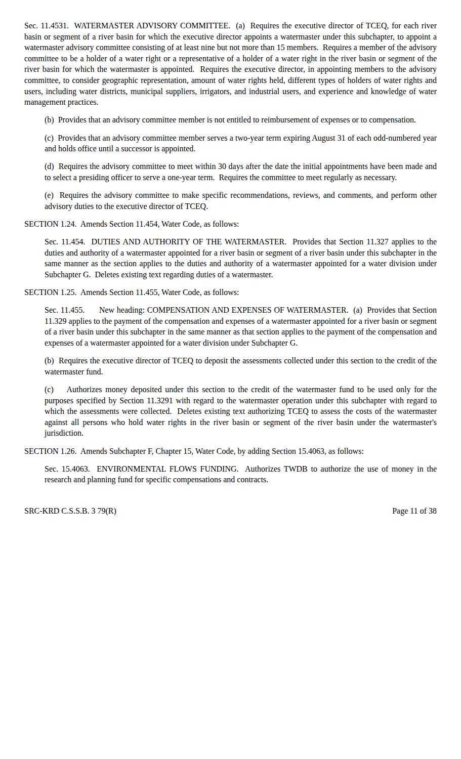Sec. 11.4531. WATERMASTER ADVISORY COMMITTEE. (a) Requires the executive director of TCEQ, for each river basin or segment of a river basin for which the executive director appoints a watermaster under this subchapter, to appoint a watermaster advisory committee consisting of at least nine but not more than 15 members. Requires a member of the advisory committee to be a holder of a water right or a representative of a holder of a water right in the river basin or segment of the river basin for which the watermaster is appointed. Requires the executive director, in appointing members to the advisory committee, to consider geographic representation, amount of water rights held, different types of holders of water rights and users, including water districts, municipal suppliers, irrigators, and industrial users, and experience and knowledge of water management practices.
(b) Provides that an advisory committee member is not entitled to reimbursement of expenses or to compensation.
(c) Provides that an advisory committee member serves a two-year term expiring August 31 of each odd-numbered year and holds office until a successor is appointed.
(d) Requires the advisory committee to meet within 30 days after the date the initial appointments have been made and to select a presiding officer to serve a one-year term. Requires the committee to meet regularly as necessary.
(e) Requires the advisory committee to make specific recommendations, reviews, and comments, and perform other advisory duties to the executive director of TCEQ.
SECTION 1.24. Amends Section 11.454, Water Code, as follows:
Sec. 11.454. DUTIES AND AUTHORITY OF THE WATERMASTER. Provides that Section 11.327 applies to the duties and authority of a watermaster appointed for a river basin or segment of a river basin under this subchapter in the same manner as the section applies to the duties and authority of a watermaster appointed for a water division under Subchapter G. Deletes existing text regarding duties of a watermaster.
SECTION 1.25. Amends Section 11.455, Water Code, as follows:
Sec. 11.455. New heading: COMPENSATION AND EXPENSES OF WATERMASTER. (a) Provides that Section 11.329 applies to the payment of the compensation and expenses of a watermaster appointed for a river basin or segment of a river basin under this subchapter in the same manner as that section applies to the payment of the compensation and expenses of a watermaster appointed for a water division under Subchapter G.
(b) Requires the executive director of TCEQ to deposit the assessments collected under this section to the credit of the watermaster fund.
(c) Authorizes money deposited under this section to the credit of the watermaster fund to be used only for the purposes specified by Section 11.3291 with regard to the watermaster operation under this subchapter with regard to which the assessments were collected. Deletes existing text authorizing TCEQ to assess the costs of the watermaster against all persons who hold water rights in the river basin or segment of the river basin under the watermaster's jurisdiction.
SECTION 1.26. Amends Subchapter F, Chapter 15, Water Code, by adding Section 15.4063, as follows:
Sec. 15.4063. ENVIRONMENTAL FLOWS FUNDING. Authorizes TWDB to authorize the use of money in the research and planning fund for specific compensations and contracts.
SRC-KRD C.S.S.B. 3 79(R) Page 11 of 38